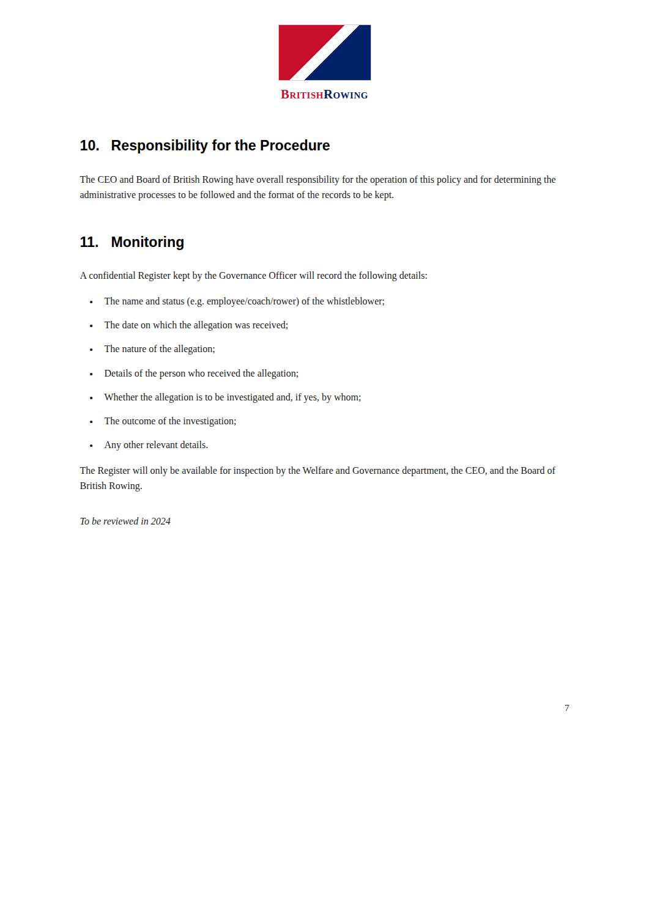British Rowing
10. Responsibility for the Procedure
The CEO and Board of British Rowing have overall responsibility for the operation of this policy and for determining the administrative processes to be followed and the format of the records to be kept.
11. Monitoring
A confidential Register kept by the Governance Officer will record the following details:
The name and status (e.g. employee/coach/rower) of the whistleblower;
The date on which the allegation was received;
The nature of the allegation;
Details of the person who received the allegation;
Whether the allegation is to be investigated and, if yes, by whom;
The outcome of the investigation;
Any other relevant details.
The Register will only be available for inspection by the Welfare and Governance department, the CEO, and the Board of British Rowing.
To be reviewed in 2024
7